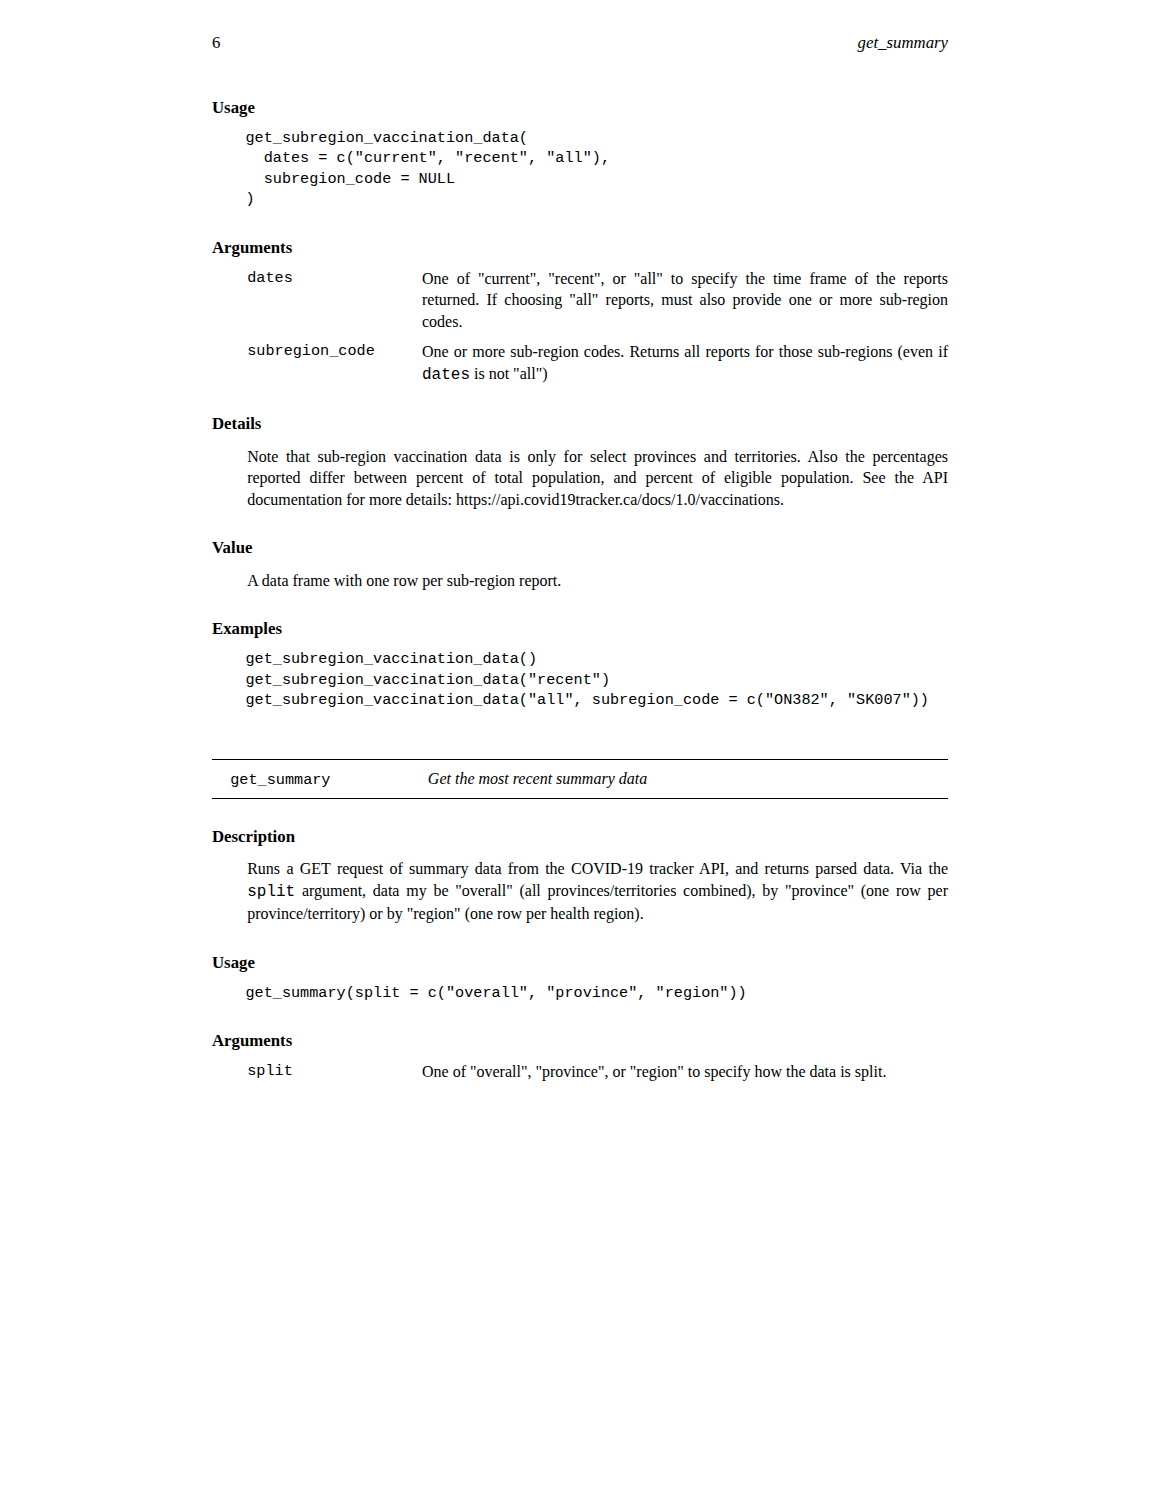6 get_summary
Usage
get_subregion_vaccination_data(
  dates = c("current", "recent", "all"),
  subregion_code = NULL
)
Arguments
dates
One of "current", "recent", or "all" to specify the time frame of the reports returned. If choosing "all" reports, must also provide one or more sub-region codes.
subregion_code
One or more sub-region codes. Returns all reports for those sub-regions (even if dates is not "all")
Details
Note that sub-region vaccination data is only for select provinces and territories. Also the percentages reported differ between percent of total population, and percent of eligible population. See the API documentation for more details: https://api.covid19tracker.ca/docs/1.0/vaccinations.
Value
A data frame with one row per sub-region report.
Examples
get_subregion_vaccination_data()
get_subregion_vaccination_data("recent")
get_subregion_vaccination_data("all", subregion_code = c("ON382", "SK007"))
get_summary Get the most recent summary data
Description
Runs a GET request of summary data from the COVID-19 tracker API, and returns parsed data. Via the split argument, data my be "overall" (all provinces/territories combined), by "province" (one row per province/territory) or by "region" (one row per health region).
Usage
get_summary(split = c("overall", "province", "region"))
Arguments
split
One of "overall", "province", or "region" to specify how the data is split.